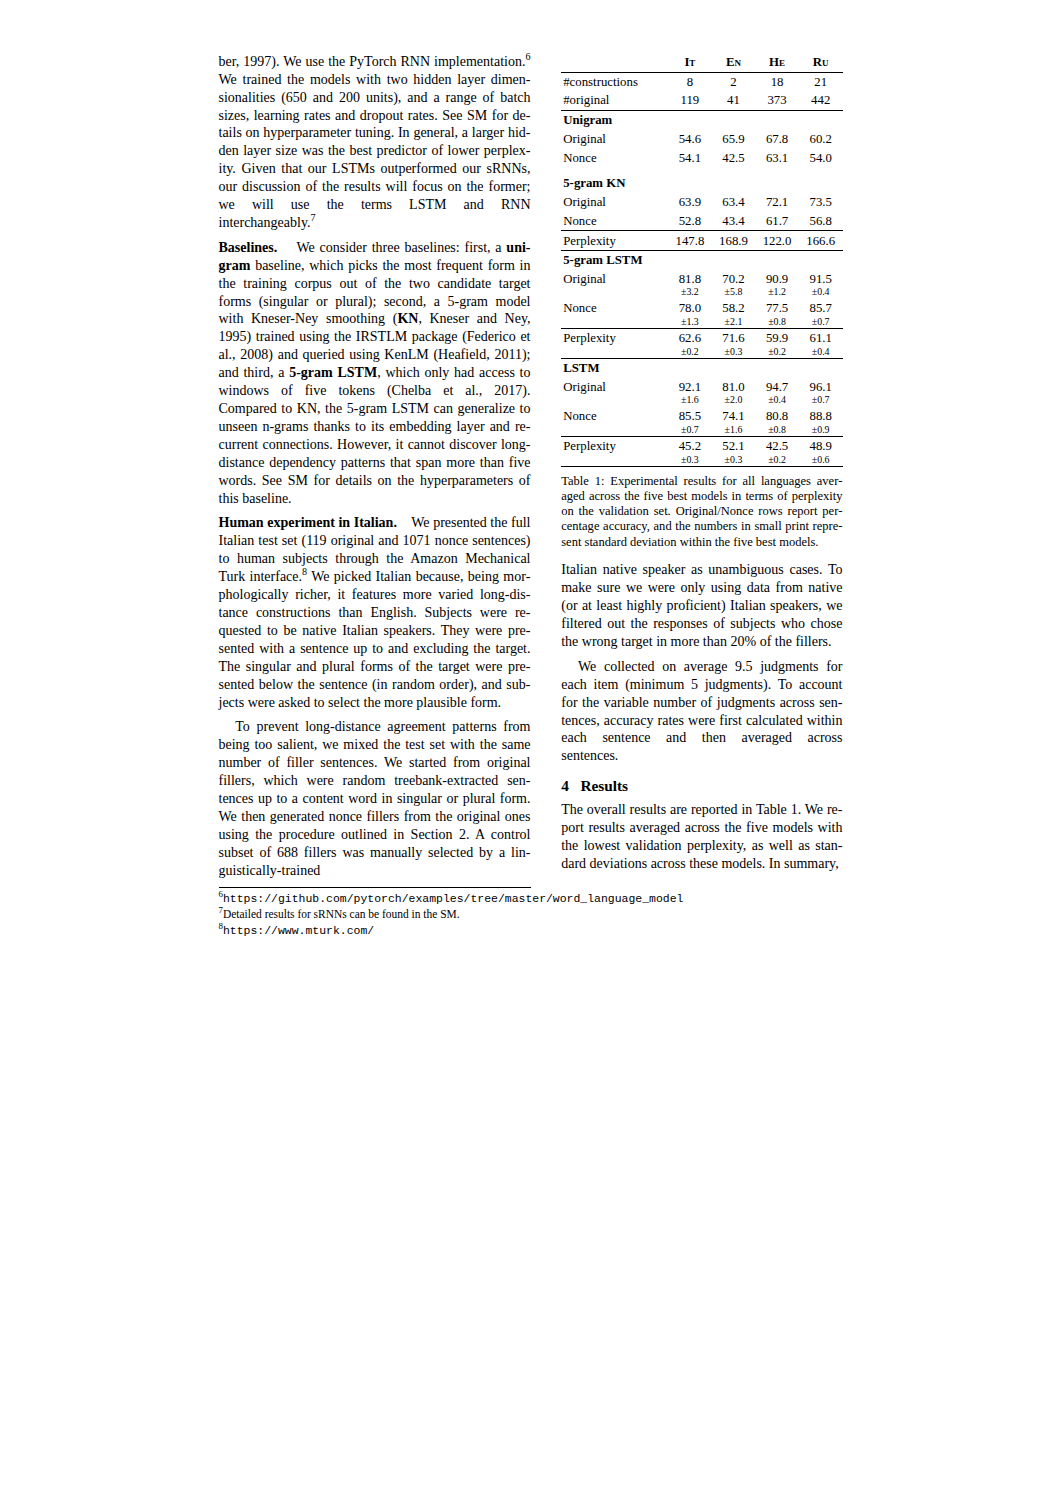ber, 1997). We use the PyTorch RNN implementation.6 We trained the models with two hidden layer dimensionalities (650 and 200 units), and a range of batch sizes, learning rates and dropout rates. See SM for details on hyperparameter tuning. In general, a larger hidden layer size was the best predictor of lower perplexity. Given that our LSTMs outperformed our sRNNs, our discussion of the results will focus on the former; we will use the terms LSTM and RNN interchangeably.7
Baselines. We consider three baselines: first, a unigram baseline, which picks the most frequent form in the training corpus out of the two candidate target forms (singular or plural); second, a 5-gram model with Kneser-Ney smoothing (KN, Kneser and Ney, 1995) trained using the IRSTLM package (Federico et al., 2008) and queried using KenLM (Heafield, 2011); and third, a 5-gram LSTM, which only had access to windows of five tokens (Chelba et al., 2017). Compared to KN, the 5-gram LSTM can generalize to unseen n-grams thanks to its embedding layer and recurrent connections. However, it cannot discover long-distance dependency patterns that span more than five words. See SM for details on the hyperparameters of this baseline.
Human experiment in Italian. We presented the full Italian test set (119 original and 1071 nonce sentences) to human subjects through the Amazon Mechanical Turk interface.8 We picked Italian because, being morphologically richer, it features more varied long-distance constructions than English. Subjects were requested to be native Italian speakers. They were presented with a sentence up to and excluding the target. The singular and plural forms of the target were presented below the sentence (in random order), and subjects were asked to select the more plausible form.
To prevent long-distance agreement patterns from being too salient, we mixed the test set with the same number of filler sentences. We started from original fillers, which were random treebank-extracted sentences up to a content word in singular or plural form. We then generated nonce fillers from the original ones using the procedure outlined in Section 2. A control subset of 688 fillers was manually selected by a linguistically-trained
6 https://github.com/pytorch/examples/tree/master/word_language_model
7 Detailed results for sRNNs can be found in the SM.
8 https://www.mturk.com/
| | It | En | He | Ru |
| --- | --- | --- | --- | --- |
| #constructions | 8 | 2 | 18 | 21 |
| #original | 119 | 41 | 373 | 442 |
| Unigram | | | | |
| Original | 54.6 | 65.9 | 67.8 | 60.2 |
| Nonce | 54.1 | 42.5 | 63.1 | 54.0 |
| 5-gram KN | | | | |
| Original | 63.9 | 63.4 | 72.1 | 73.5 |
| Nonce | 52.8 | 43.4 | 61.7 | 56.8 |
| Perplexity | 147.8 | 168.9 | 122.0 | 166.6 |
| 5-gram LSTM | | | | |
| Original | 81.8 ±3.2 | 70.2 ±5.8 | 90.9 ±1.2 | 91.5 ±0.4 |
| Nonce | 78.0 ±1.3 | 58.2 ±2.1 | 77.5 ±0.8 | 85.7 ±0.7 |
| Perplexity | 62.6 ±0.2 | 71.6 ±0.3 | 59.9 ±0.2 | 61.1 ±0.4 |
| LSTM | | | | |
| Original | 92.1 ±1.6 | 81.0 ±2.0 | 94.7 ±0.4 | 96.1 ±0.7 |
| Nonce | 85.5 ±0.7 | 74.1 ±1.6 | 80.8 ±0.8 | 88.8 ±0.9 |
| Perplexity | 45.2 ±0.3 | 52.1 ±0.3 | 42.5 ±0.2 | 48.9 ±0.6 |
Table 1: Experimental results for all languages averaged across the five best models in terms of perplexity on the validation set. Original/Nonce rows report percentage accuracy, and the numbers in small print represent standard deviation within the five best models.
Italian native speaker as unambiguous cases. To make sure we were only using data from native (or at least highly proficient) Italian speakers, we filtered out the responses of subjects who chose the wrong target in more than 20% of the fillers.
We collected on average 9.5 judgments for each item (minimum 5 judgments). To account for the variable number of judgments across sentences, accuracy rates were first calculated within each sentence and then averaged across sentences.
4 Results
The overall results are reported in Table 1. We report results averaged across the five models with the lowest validation perplexity, as well as standard deviations across these models. In summary,